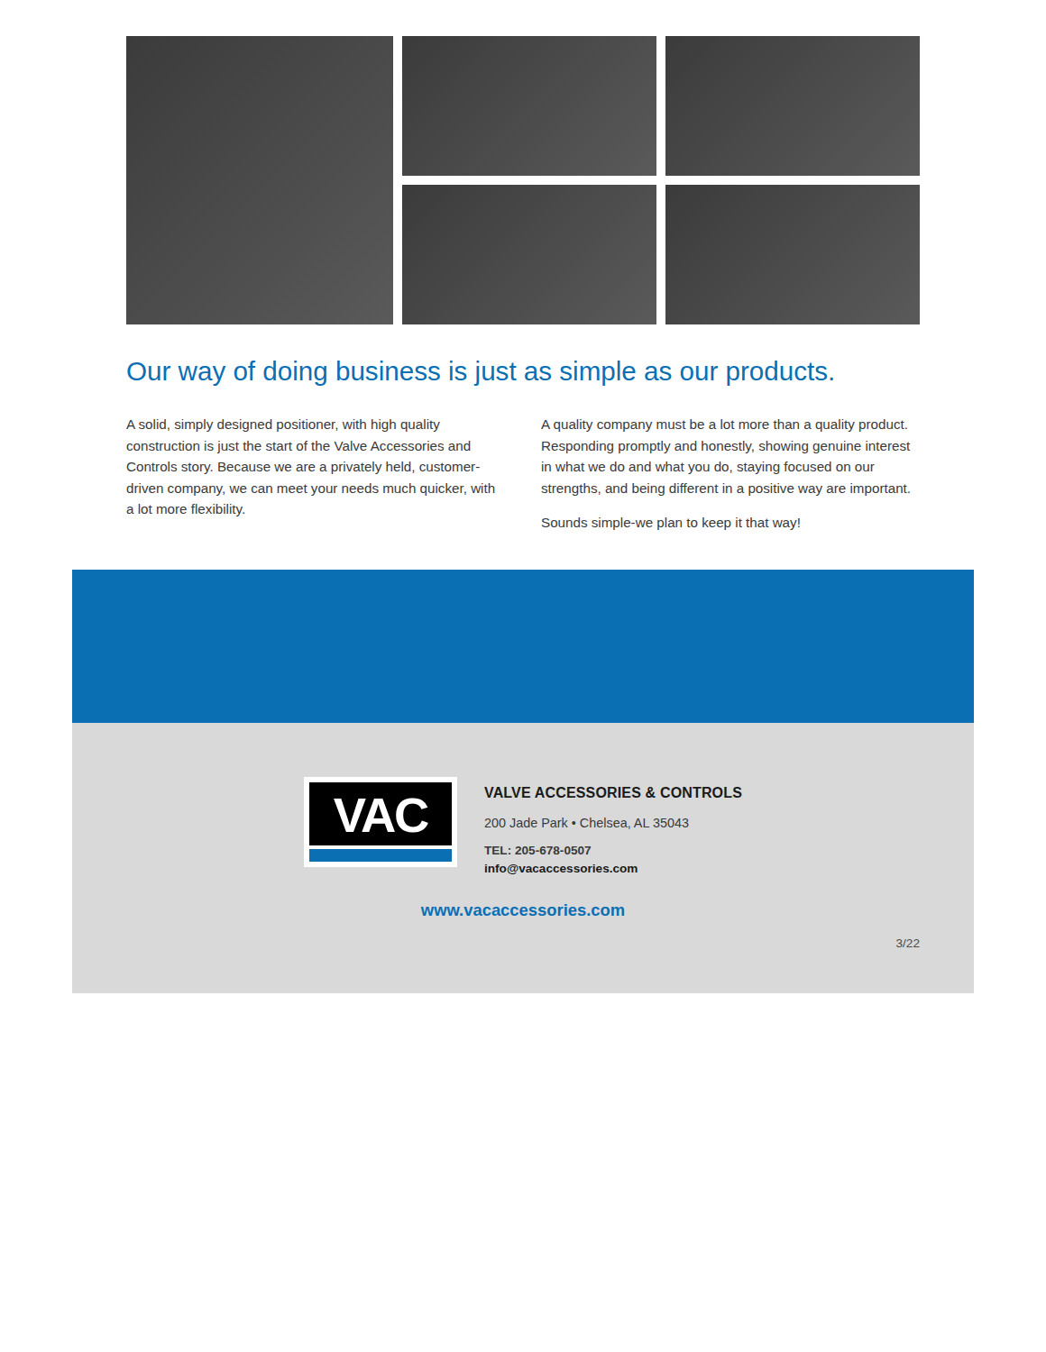Our way of doing business is just as simple as our products.
A solid, simply designed positioner, with high quality construction is just the start of the Valve Accessories and Controls story. Because we are a privately held, customer-driven company, we can meet your needs much quicker, with a lot more flexibility.
A quality company must be a lot more than a quality product. Responding promptly and honestly, showing genuine interest in what we do and what you do, staying focused on our strengths, and being different in a positive way are important.
Sounds simple-we plan to keep it that way!
VAC
VALVE ACCESSORIES & CONTROLS
200 Jade Park • Chelsea, AL 35043
TEL: 205-678-0507
info@vacaccessories.com
www.vacaccessories.com
3/22